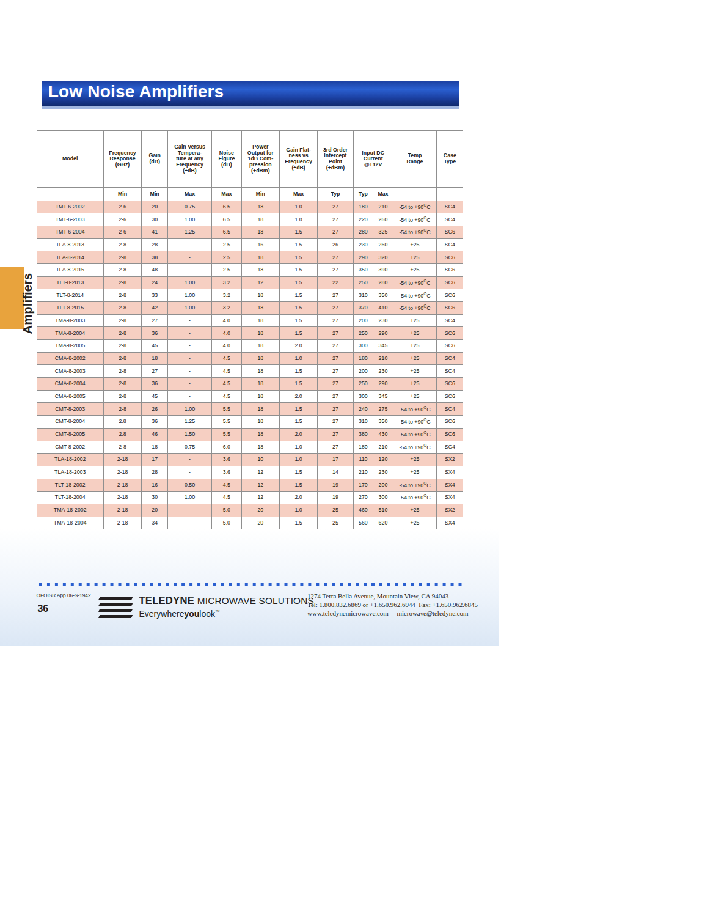Amplifiers
Low Noise Amplifiers
| Model | Frequency Response (GHz) | Gain (dB) | Gain Versus Tempera- ture at any Frequency (±dB) | Noise Figure (dB) | Power Output for 1dB Com- pression (+dBm) | Gain Flat- ness vs Frequency (±dB) | 3rd Order Intercept Point (+dBm) | Input DC Current @+12V | Temp Range | Case Type |
| --- | --- | --- | --- | --- | --- | --- | --- | --- | --- | --- |
| | Min | Min | Max | Max | Min | Max | Typ | Typ | Max | | |
| TMT-6-2002 | 2-6 | 20 | 0.75 | 6.5 | 18 | 1.0 | 27 | 180 | 210 | -54 to +90 O C | SC4 |
| TMT-6-2003 | 2-6 | 30 | 1.00 | 6.5 | 18 | 1.0 | 27 | 220 | 260 | -54 to +90 O C | SC4 |
| TMT-6-2004 | 2-6 | 41 | 1.25 | 6.5 | 18 | 1.5 | 27 | 280 | 325 | -54 to +90 O C | SC6 |
| TLA-8-2013 | 2-8 | 28 | - | 2.5 | 16 | 1.5 | 26 | 230 | 260 | +25 | SC4 |
| TLA-8-2014 | 2-8 | 38 | - | 2.5 | 18 | 1.5 | 27 | 290 | 320 | +25 | SC6 |
| TLA-8-2015 | 2-8 | 48 | - | 2.5 | 18 | 1.5 | 27 | 350 | 390 | +25 | SC6 |
| TLT-8-2013 | 2-8 | 24 | 1.00 | 3.2 | 12 | 1.5 | 22 | 250 | 280 | -54 to +90 O C | SC6 |
| TLT-8-2014 | 2-8 | 33 | 1.00 | 3.2 | 18 | 1.5 | 27 | 310 | 350 | -54 to +90 O C | SC6 |
| TLT-8-2015 | 2-8 | 42 | 1.00 | 3.2 | 18 | 1.5 | 27 | 370 | 410 | -54 to +90 O C | SC6 |
| TMA-8-2003 | 2-8 | 27 | - | 4.0 | 18 | 1.5 | 27 | 200 | 230 | +25 | SC4 |
| TMA-8-2004 | 2-8 | 36 | - | 4.0 | 18 | 1.5 | 27 | 250 | 290 | +25 | SC6 |
| TMA-8-2005 | 2-8 | 45 | - | 4.0 | 18 | 2.0 | 27 | 300 | 345 | +25 | SC6 |
| CMA-8-2002 | 2-8 | 18 | - | 4.5 | 18 | 1.0 | 27 | 180 | 210 | +25 | SC4 |
| CMA-8-2003 | 2-8 | 27 | - | 4.5 | 18 | 1.5 | 27 | 200 | 230 | +25 | SC4 |
| CMA-8-2004 | 2-8 | 36 | - | 4.5 | 18 | 1.5 | 27 | 250 | 290 | +25 | SC6 |
| CMA-8-2005 | 2-8 | 45 | - | 4.5 | 18 | 2.0 | 27 | 300 | 345 | +25 | SC6 |
| CMT-8-2003 | 2-8 | 26 | 1.00 | 5.5 | 18 | 1.5 | 27 | 240 | 275 | -54 to +90 O C | SC4 |
| CMT-8-2004 | 2.8 | 36 | 1.25 | 5.5 | 18 | 1.5 | 27 | 310 | 350 | -54 to +90 O C | SC6 |
| CMT-8-2005 | 2.8 | 46 | 1.50 | 5.5 | 18 | 2.0 | 27 | 380 | 430 | -54 to +90 O C | SC6 |
| CMT-8-2002 | 2-8 | 18 | 0.75 | 6.0 | 18 | 1.0 | 27 | 180 | 210 | -54 to +90 O C | SC4 |
| TLA-18-2002 | 2-18 | 17 | - | 3.6 | 10 | 1.0 | 17 | 110 | 120 | +25 | SX2 |
| TLA-18-2003 | 2-18 | 28 | - | 3.6 | 12 | 1.5 | 14 | 210 | 230 | +25 | SX4 |
| TLT-18-2002 | 2-18 | 16 | 0.50 | 4.5 | 12 | 1.5 | 19 | 170 | 200 | -54 to +90 O C | SX4 |
| TLT-18-2004 | 2-18 | 30 | 1.00 | 4.5 | 12 | 2.0 | 19 | 270 | 300 | -54 to +90 O C | SX4 |
| TMA-18-2002 | 2-18 | 20 | - | 5.0 | 20 | 1.0 | 25 | 460 | 510 | +25 | SX2 |
| TMA-18-2004 | 2-18 | 34 | - | 5.0 | 20 | 1.5 | 25 | 560 | 620 | +25 | SX4 |
OFOISR App 06-S-1942
36
TELEDYNE MICROWAVE SOLUTIONS
Everywhereyoulook™
1274 Terra Bella Avenue, Mountain View, CA 94043
Tel: 1.800.832.6869 or +1.650.962.6944 Fax: +1.650.962.6845
www.teledynemicrowave.com microwave@teledyne.com